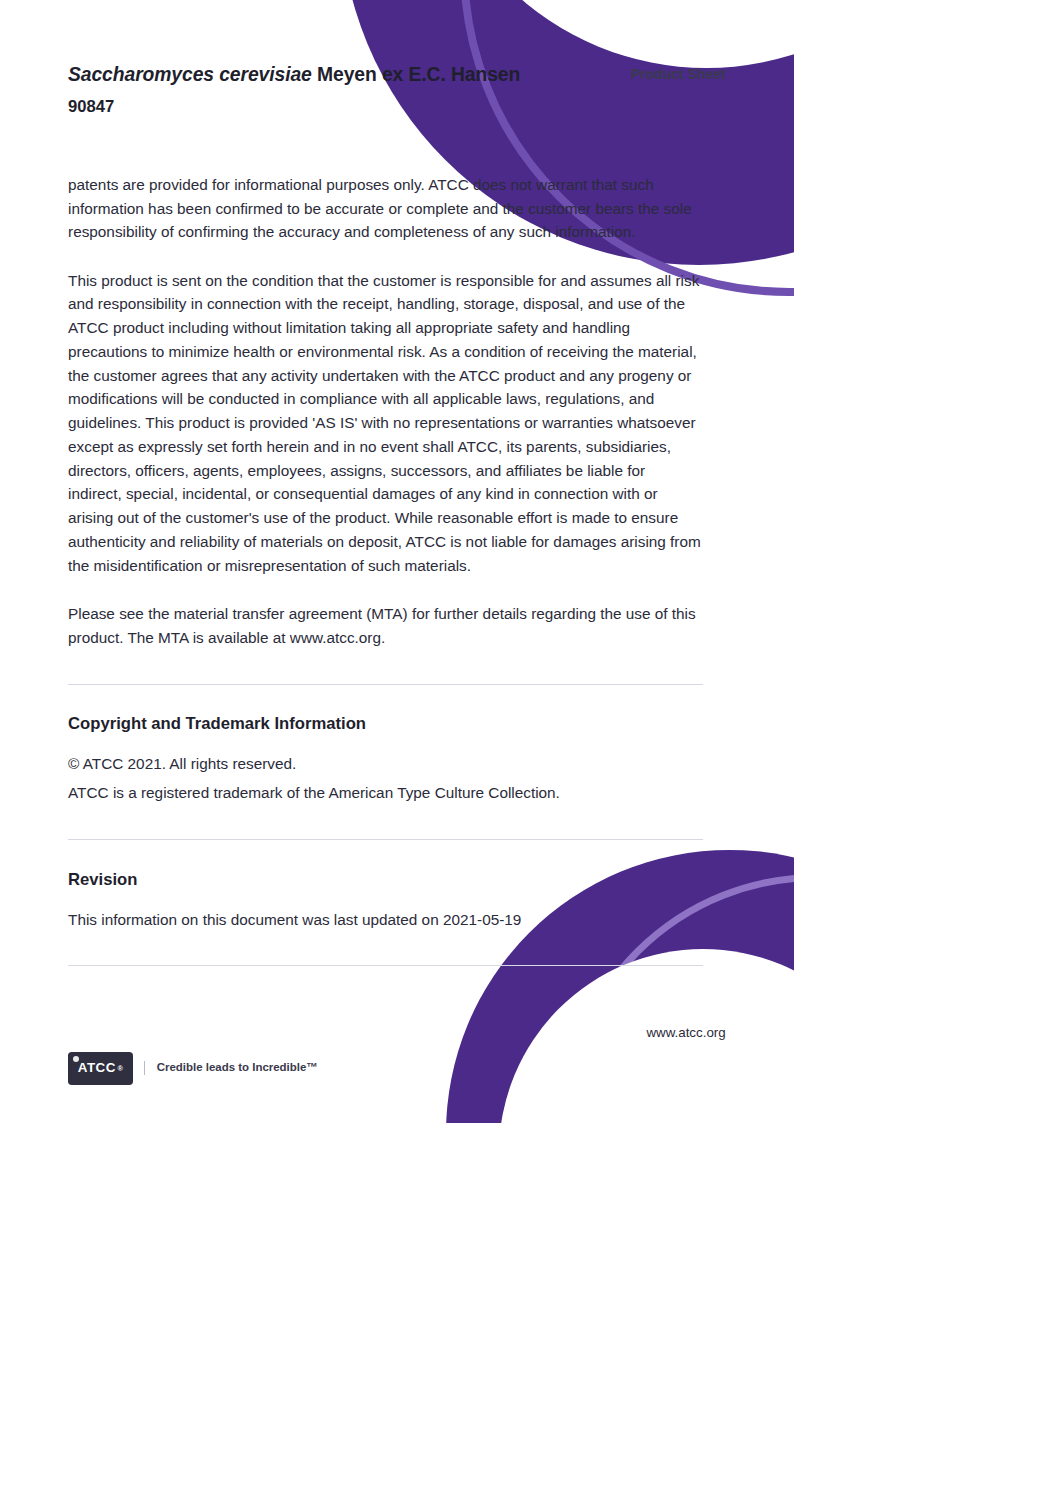Saccharomyces cerevisiae Meyen ex E.C. Hansen
90847
Product Sheet
patents are provided for informational purposes only. ATCC does not warrant that such information has been confirmed to be accurate or complete and the customer bears the sole responsibility of confirming the accuracy and completeness of any such information.
This product is sent on the condition that the customer is responsible for and assumes all risk and responsibility in connection with the receipt, handling, storage, disposal, and use of the ATCC product including without limitation taking all appropriate safety and handling precautions to minimize health or environmental risk. As a condition of receiving the material, the customer agrees that any activity undertaken with the ATCC product and any progeny or modifications will be conducted in compliance with all applicable laws, regulations, and guidelines. This product is provided 'AS IS' with no representations or warranties whatsoever except as expressly set forth herein and in no event shall ATCC, its parents, subsidiaries, directors, officers, agents, employees, assigns, successors, and affiliates be liable for indirect, special, incidental, or consequential damages of any kind in connection with or arising out of the customer's use of the product. While reasonable effort is made to ensure authenticity and reliability of materials on deposit, ATCC is not liable for damages arising from the misidentification or misrepresentation of such materials.
Please see the material transfer agreement (MTA) for further details regarding the use of this product. The MTA is available at www.atcc.org.
Copyright and Trademark Information
© ATCC 2021. All rights reserved.
ATCC is a registered trademark of the American Type Culture Collection.
Revision
This information on this document was last updated on 2021-05-19
ATCC® Credible leads to Incredible™
www.atcc.org
Page 4 of 5